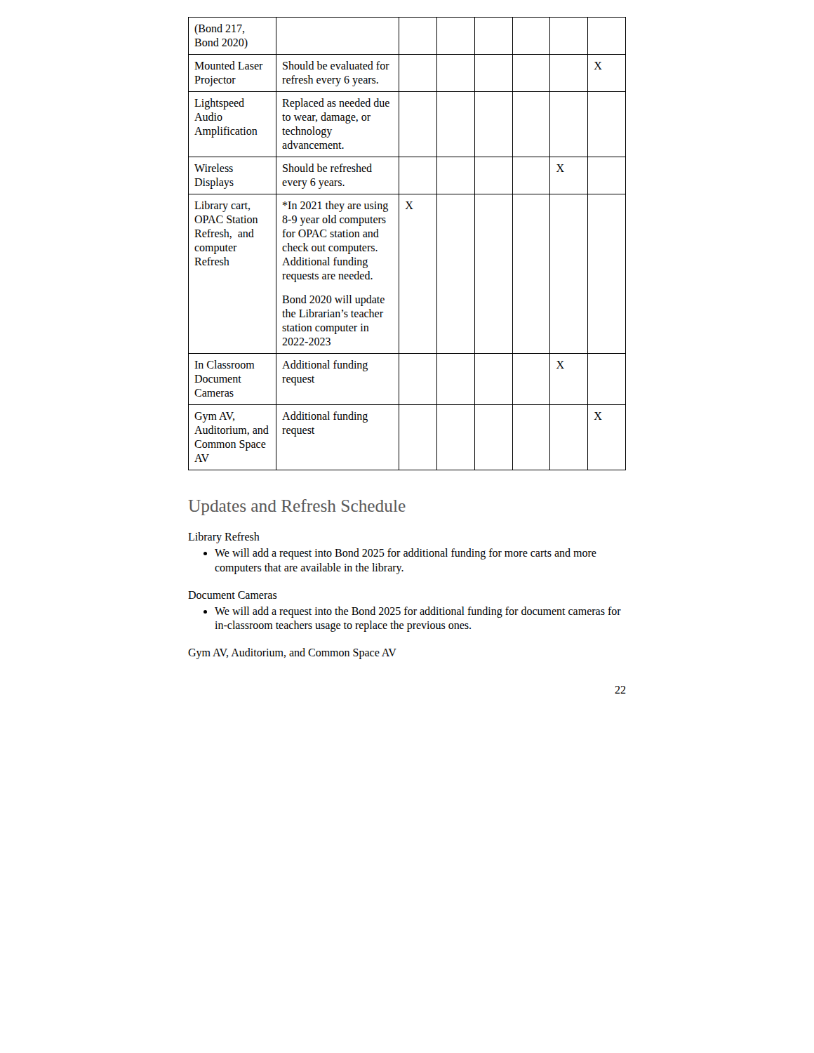| (Bond 217, Bond 2020) | | | | | | | |
| Mounted Laser Projector | Should be evaluated for refresh every 6 years. | | | | | | X |
| Lightspeed Audio Amplification | Replaced as needed due to wear, damage, or technology advancement. | | | | | | |
| Wireless Displays | Should be refreshed every 6 years. | | | | | X | |
| Library cart, OPAC Station Refresh, and computer Refresh | *In 2021 they are using 8-9 year old computers for OPAC station and check out computers. Additional funding requests are needed. Bond 2020 will update the Librarian’s teacher station computer in 2022-2023 | X | | | | | |
| In Classroom Document Cameras | Additional funding request | | | | | X | |
| Gym AV, Auditorium, and Common Space AV | Additional funding request | | | | | | X |
Updates and Refresh Schedule
Library Refresh
We will add a request into Bond 2025 for additional funding for more carts and more computers that are available in the library.
Document Cameras
We will add a request into the Bond 2025 for additional funding for document cameras for in-classroom teachers usage to replace the previous ones.
Gym AV, Auditorium, and Common Space AV
22